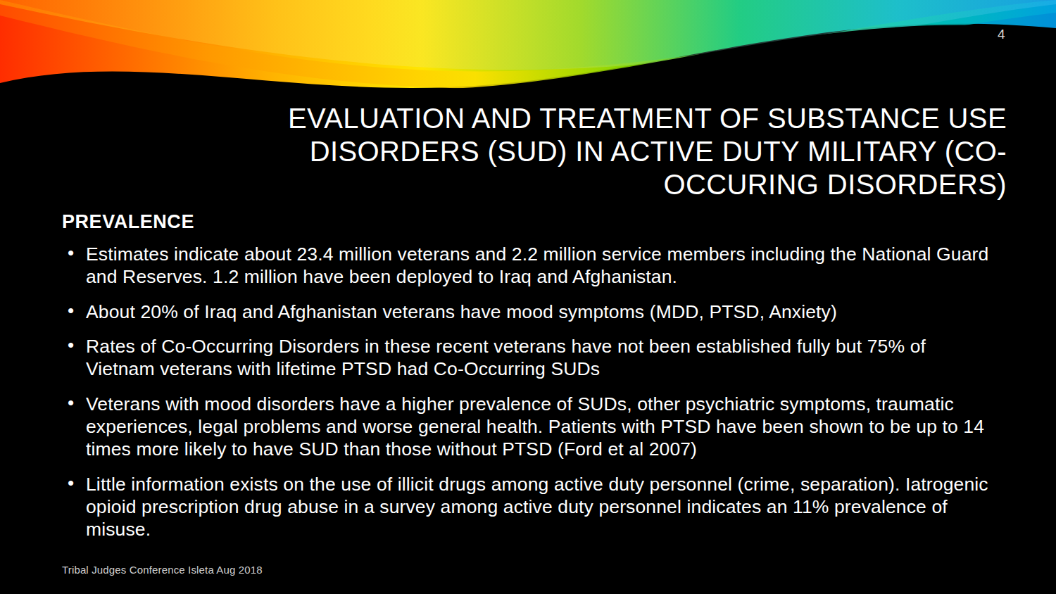4
Evaluation and Treatment of Substance Use Disorders (SUD) in Active Duty Military (Co-Occuring Disorders)
Prevalence
Estimates indicate about 23.4 million veterans and 2.2 million service members including the National Guard and Reserves. 1.2 million have been deployed to Iraq and Afghanistan.
About 20% of Iraq and Afghanistan veterans have mood symptoms (MDD, PTSD, Anxiety)
Rates of Co-Occurring Disorders in these recent veterans have not been established fully but 75% of Vietnam veterans with lifetime PTSD had Co-Occurring SUDs
Veterans with mood disorders have a higher prevalence of SUDs, other psychiatric symptoms, traumatic experiences, legal problems and worse general health. Patients with PTSD have been shown to be up to 14 times more likely to have SUD than those without PTSD (Ford et al 2007)
Little information exists on the use of illicit drugs among active duty personnel (crime, separation). Iatrogenic opioid prescription drug abuse in a survey among active duty personnel indicates an 11% prevalence of misuse.
Tribal Judges Conference Isleta Aug 2018